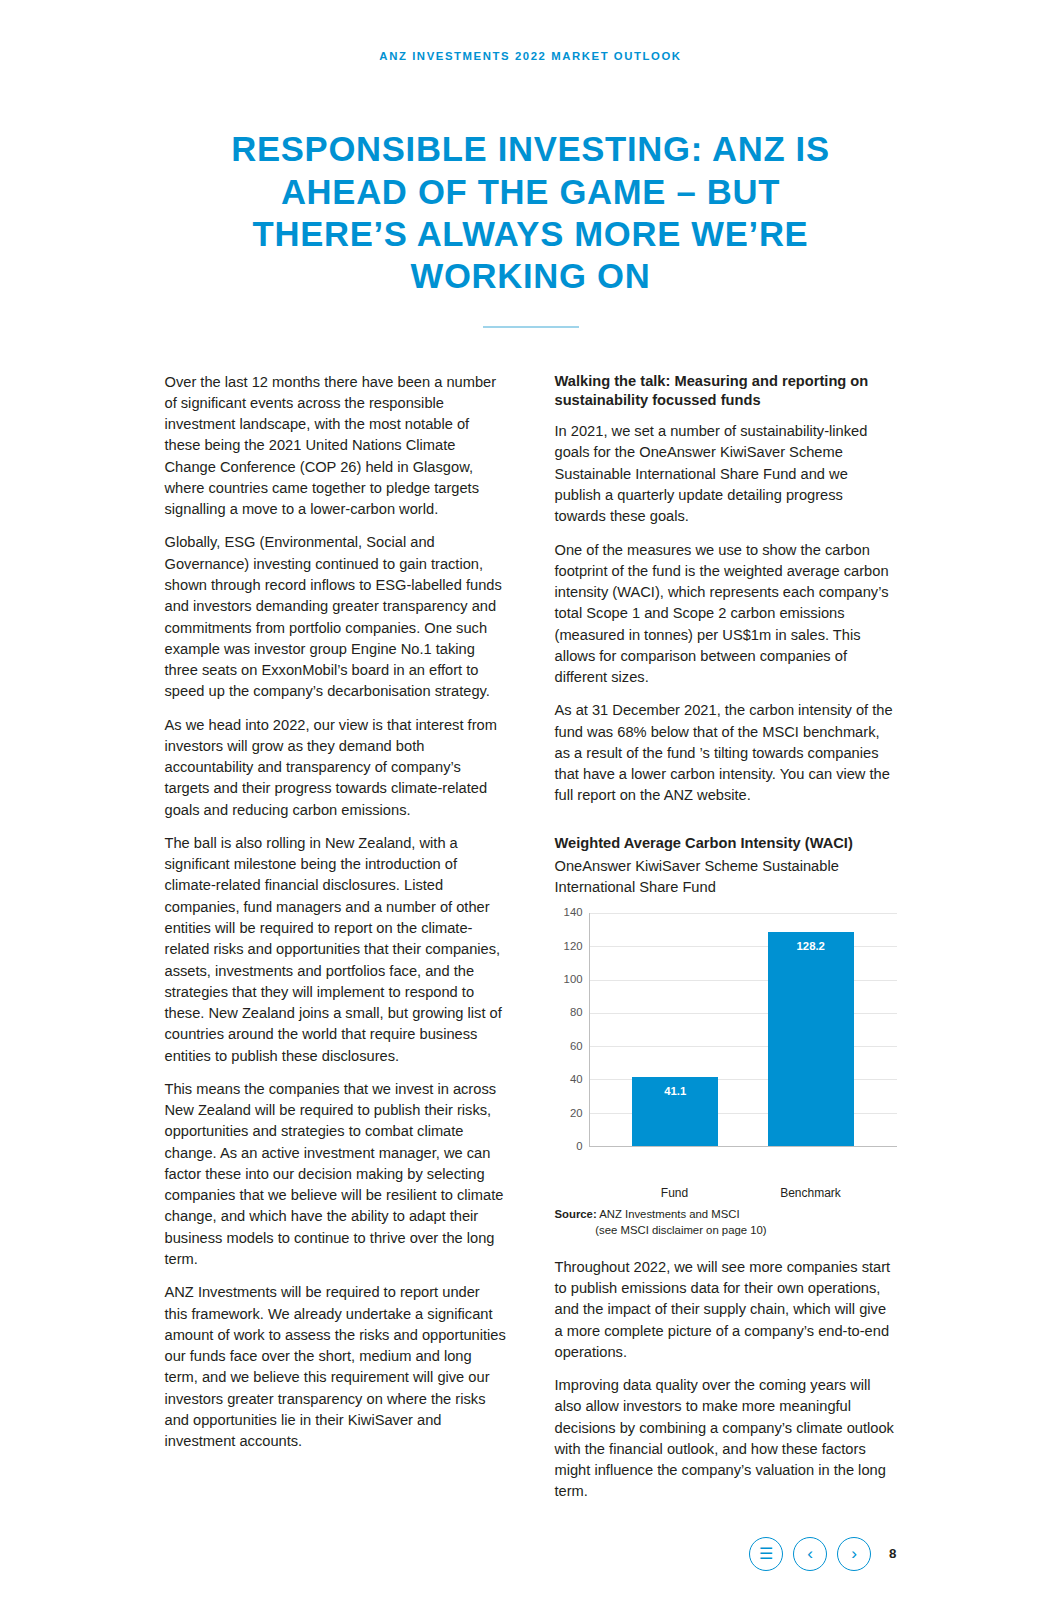ANZ Investments 2022 Market Outlook
Responsible investing: ANZ is ahead of the game – but there’s always more we’re working on
Over the last 12 months there have been a number of significant events across the responsible investment landscape, with the most notable of these being the 2021 United Nations Climate Change Conference (COP 26) held in Glasgow, where countries came together to pledge targets signalling a move to a lower-carbon world.
Globally, ESG (Environmental, Social and Governance) investing continued to gain traction, shown through record inflows to ESG-labelled funds and investors demanding greater transparency and commitments from portfolio companies. One such example was investor group Engine No.1 taking three seats on ExxonMobil’s board in an effort to speed up the company’s decarbonisation strategy.
As we head into 2022, our view is that interest from investors will grow as they demand both accountability and transparency of company’s targets and their progress towards climate-related goals and reducing carbon emissions.
The ball is also rolling in New Zealand, with a significant milestone being the introduction of climate-related financial disclosures. Listed companies, fund managers and a number of other entities will be required to report on the climate-related risks and opportunities that their companies, assets, investments and portfolios face, and the strategies that they will implement to respond to these. New Zealand joins a small, but growing list of countries around the world that require business entities to publish these disclosures.
This means the companies that we invest in across New Zealand will be required to publish their risks, opportunities and strategies to combat climate change. As an active investment manager, we can factor these into our decision making by selecting companies that we believe will be resilient to climate change, and which have the ability to adapt their business models to continue to thrive over the long term.
ANZ Investments will be required to report under this framework. We already undertake a significant amount of work to assess the risks and opportunities our funds face over the short, medium and long term, and we believe this requirement will give our investors greater transparency on where the risks and opportunities lie in their KiwiSaver and investment accounts.
Walking the talk: Measuring and reporting on sustainability focussed funds
In 2021, we set a number of sustainability-linked goals for the OneAnswer KiwiSaver Scheme Sustainable International Share Fund and we publish a quarterly update detailing progress towards these goals.
One of the measures we use to show the carbon footprint of the fund is the weighted average carbon intensity (WACI), which represents each company’s total Scope 1 and Scope 2 carbon emissions (measured in tonnes) per US$1m in sales. This allows for comparison between companies of different sizes.
As at 31 December 2021, the carbon intensity of the fund was 68% below that of the MSCI benchmark, as a result of the fund ’s tilting towards companies that have a lower carbon intensity. You can view the full report on the ANZ website.
Weighted Average Carbon Intensity (WACI)
OneAnswer KiwiSaver Scheme Sustainable International Share Fund
140 120 100 80 60 40 20 0
41.1
128.2
Fund Benchmark
Source: ANZ Investments and MSCI(see MSCI disclaimer on page 10)
Throughout 2022, we will see more companies start to publish emissions data for their own operations, and the impact of their supply chain, which will give a more complete picture of a company’s end-to-end operations.
Improving data quality over the coming years will also allow investors to make more meaningful decisions by combining a company’s climate outlook with the financial outlook, and how these factors might influence the company’s valuation in the long term.
☰ ‹ › 8